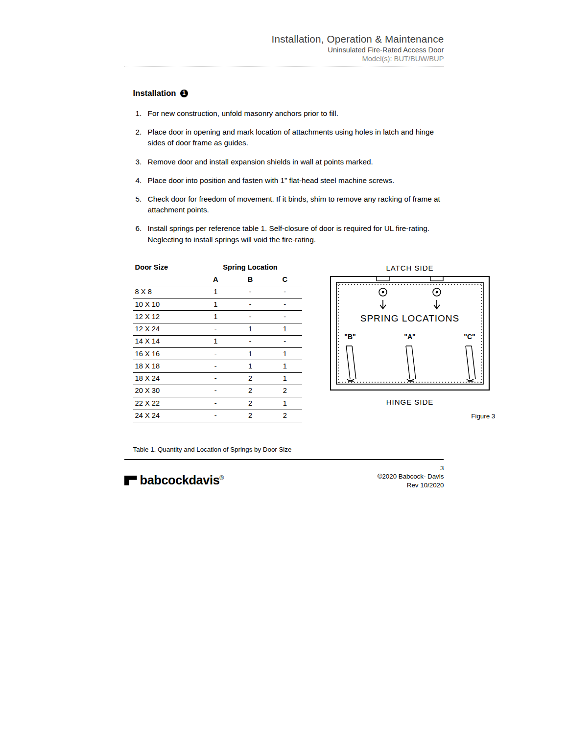Installation, Operation & Maintenance
Uninsulated Fire-Rated Access Door
Model(s): BUT/BUW/BUP
Installation 1
For new construction, unfold masonry anchors prior to fill.
Place door in opening and mark location of attachments using holes in latch and hinge sides of door frame as guides.
Remove door and install expansion shields in wall at points marked.
Place door into position and fasten with 1” flat-head steel machine screws.
Check door for freedom of movement. If it binds, shim to remove any racking of frame at attachment points.
Install springs per reference table 1. Self-closure of door is required for UL fire-rating. Neglecting to install springs will void the fire-rating.
| Door Size | Spring Location |
| --- | --- |
| | A | B | C |
| 8 X 8 | 1 | - | - |
| 10 X 10 | 1 | - | - |
| 12 X 12 | 1 | - | - |
| 12 X 24 | - | 1 | 1 |
| 14 X 14 | 1 | - | - |
| 16 X 16 | - | 1 | 1 |
| 18 X 18 | - | 1 | 1 |
| 18 X 24 | - | 2 | 1 |
| 20 X 30 | - | 2 | 2 |
| 22 X 22 | - | 2 | 1 |
| 24 X 24 | - | 2 | 2 |
Table 1. Quantity and Location of Springs by Door Size
LATCH SIDE HINGE SIDE SPRING LOCATIONS "B" "A" "C"
Figure 3
babcockdavis®
3
©2020 Babcock- Davis
Rev 10/2020